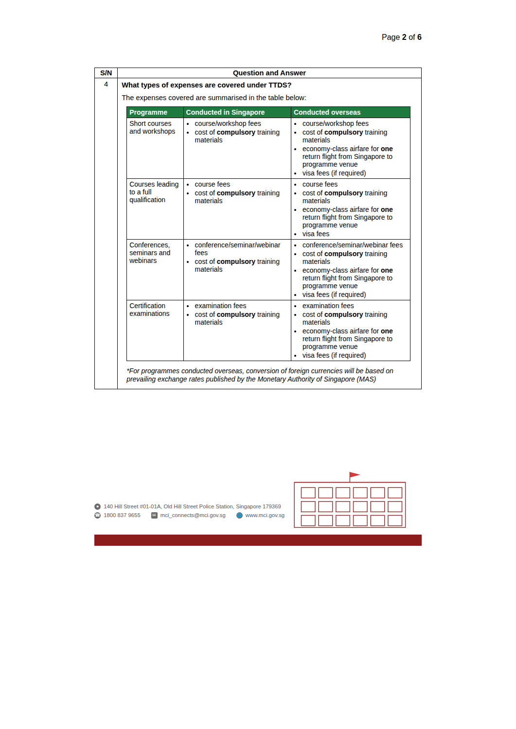Page 2 of 6
| S/N | Question and Answer |
| --- | --- |
| 4 | What types of expenses are covered under TTDS? The expenses covered are summarised in the table below: / Programme / Conducted in Singapore / Conducted overseas / / --- / --- / --- / / Short courses and workshops / course/workshop fees cost of compulsory training materials / course/workshop fees cost of compulsory training materials economy-class airfare for one return flight from Singapore to programme venue visa fees (if required) / / Courses leading to a full qualification / course fees cost of compulsory training materials / course fees cost of compulsory training materials economy-class airfare for one return flight from Singapore to programme venue visa fees / / Conferences, seminars and webinars / conference/seminar/webinar fees cost of compulsory training materials / conference/seminar/webinar fees cost of compulsory training materials economy-class airfare for one return flight from Singapore to programme venue visa fees (if required) / / Certification examinations / examination fees cost of compulsory training materials / examination fees cost of compulsory training materials economy-class airfare for one return flight from Singapore to programme venue visa fees (if required) / *For programmes conducted overseas, conversion of foreign currencies will be based on prevailing exchange rates published by the Monetary Authority of Singapore (MAS) |
●140 Hill Street #01-01A, Old Hill Street Police Station, Singapore 179369
☎1800 837 9655 ✉mci_connects@mci.gov.sg 🌐www.mci.gov.sg